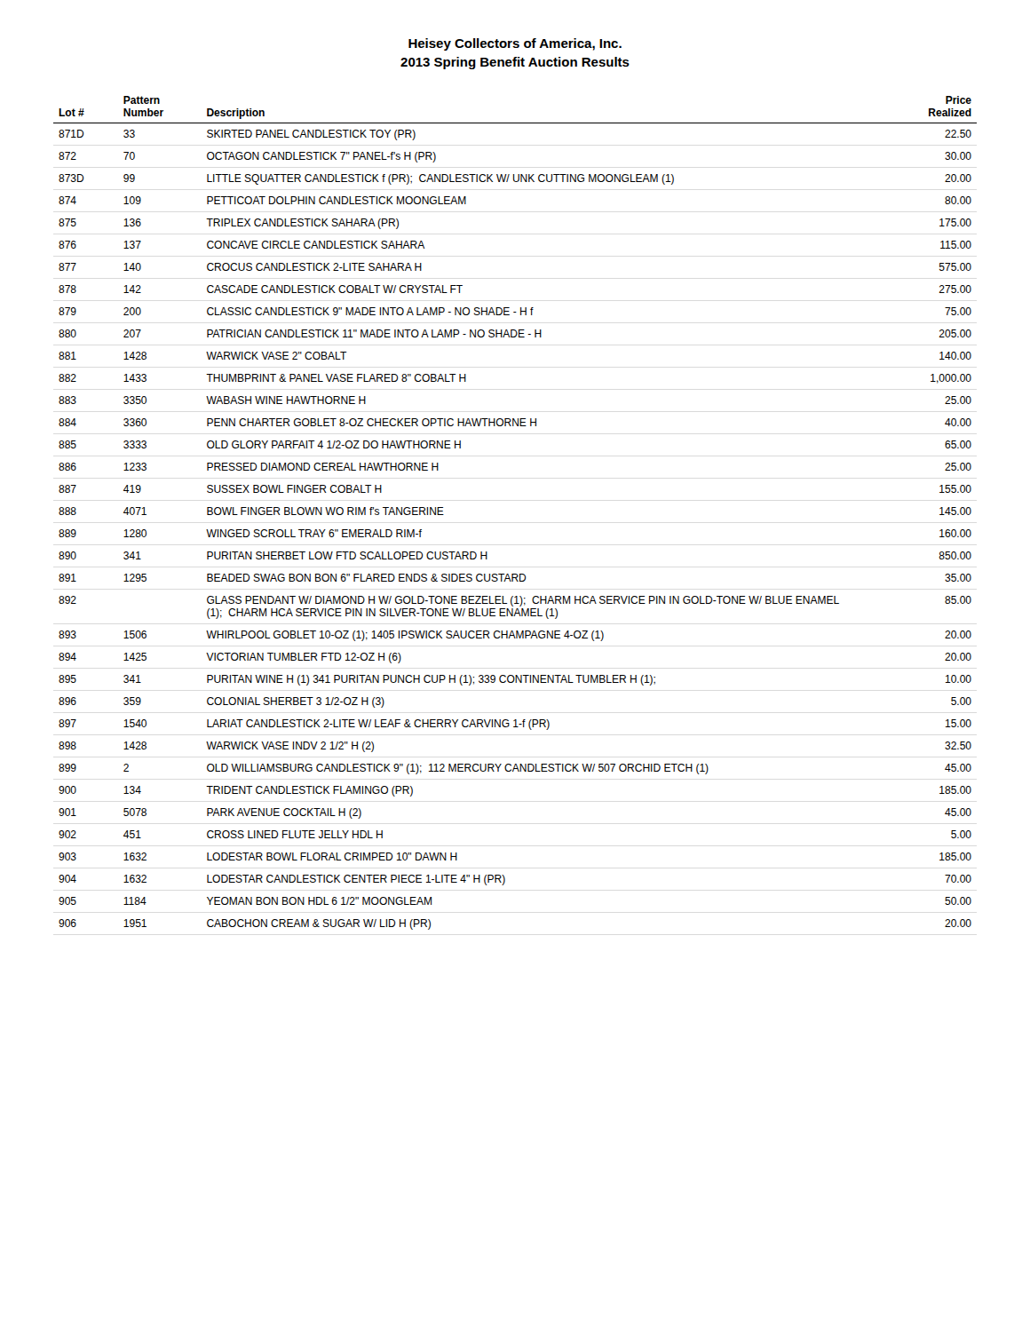Heisey Collectors of America, Inc.
2013 Spring Benefit Auction Results
| Lot # | Pattern Number | Description | Price Realized |
| --- | --- | --- | --- |
| 871D | 33 | SKIRTED PANEL CANDLESTICK TOY (PR) | 22.50 |
| 872 | 70 | OCTAGON CANDLESTICK 7" PANEL-f's H (PR) | 30.00 |
| 873D | 99 | LITTLE SQUATTER CANDLESTICK f (PR); CANDLESTICK W/ UNK CUTTING MOONGLEAM (1) | 20.00 |
| 874 | 109 | PETTICOAT DOLPHIN CANDLESTICK MOONGLEAM | 80.00 |
| 875 | 136 | TRIPLEX CANDLESTICK SAHARA (PR) | 175.00 |
| 876 | 137 | CONCAVE CIRCLE CANDLESTICK SAHARA | 115.00 |
| 877 | 140 | CROCUS CANDLESTICK 2-LITE SAHARA H | 575.00 |
| 878 | 142 | CASCADE CANDLESTICK COBALT W/ CRYSTAL FT | 275.00 |
| 879 | 200 | CLASSIC CANDLESTICK 9" MADE INTO A LAMP - NO SHADE - H f | 75.00 |
| 880 | 207 | PATRICIAN CANDLESTICK 11" MADE INTO A LAMP - NO SHADE - H | 205.00 |
| 881 | 1428 | WARWICK VASE 2" COBALT | 140.00 |
| 882 | 1433 | THUMBPRINT & PANEL VASE FLARED 8" COBALT H | 1,000.00 |
| 883 | 3350 | WABASH WINE HAWTHORNE H | 25.00 |
| 884 | 3360 | PENN CHARTER GOBLET 8-OZ CHECKER OPTIC HAWTHORNE H | 40.00 |
| 885 | 3333 | OLD GLORY PARFAIT 4 1/2-OZ DO HAWTHORNE H | 65.00 |
| 886 | 1233 | PRESSED DIAMOND CEREAL HAWTHORNE H | 25.00 |
| 887 | 419 | SUSSEX BOWL FINGER COBALT H | 155.00 |
| 888 | 4071 | BOWL FINGER BLOWN WO RIM f's TANGERINE | 145.00 |
| 889 | 1280 | WINGED SCROLL TRAY 6" EMERALD RIM-f | 160.00 |
| 890 | 341 | PURITAN SHERBET LOW FTD SCALLOPED CUSTARD H | 850.00 |
| 891 | 1295 | BEADED SWAG BON BON 6" FLARED ENDS & SIDES CUSTARD | 35.00 |
| 892 | | GLASS PENDANT W/ DIAMOND H W/ GOLD-TONE BEZELEL (1); CHARM HCA SERVICE PIN IN GOLD-TONE W/ BLUE ENAMEL (1); CHARM HCA SERVICE PIN IN SILVER-TONE W/ BLUE ENAMEL (1) | 85.00 |
| 893 | 1506 | WHIRLPOOL GOBLET 10-OZ (1); 1405 IPSWICK SAUCER CHAMPAGNE 4-OZ (1) | 20.00 |
| 894 | 1425 | VICTORIAN TUMBLER FTD 12-OZ H (6) | 20.00 |
| 895 | 341 | PURITAN WINE H (1) 341 PURITAN PUNCH CUP H (1); 339 CONTINENTAL TUMBLER H (1); | 10.00 |
| 896 | 359 | COLONIAL SHERBET 3 1/2-OZ H (3) | 5.00 |
| 897 | 1540 | LARIAT CANDLESTICK 2-LITE W/ LEAF & CHERRY CARVING 1-f (PR) | 15.00 |
| 898 | 1428 | WARWICK VASE INDV 2 1/2" H (2) | 32.50 |
| 899 | 2 | OLD WILLIAMSBURG CANDLESTICK 9" (1); 112 MERCURY CANDLESTICK W/ 507 ORCHID ETCH (1) | 45.00 |
| 900 | 134 | TRIDENT CANDLESTICK FLAMINGO (PR) | 185.00 |
| 901 | 5078 | PARK AVENUE COCKTAIL H (2) | 45.00 |
| 902 | 451 | CROSS LINED FLUTE JELLY HDL H | 5.00 |
| 903 | 1632 | LODESTAR BOWL FLORAL CRIMPED 10" DAWN H | 185.00 |
| 904 | 1632 | LODESTAR CANDLESTICK CENTER PIECE 1-LITE 4" H (PR) | 70.00 |
| 905 | 1184 | YEOMAN BON BON HDL 6 1/2" MOONGLEAM | 50.00 |
| 906 | 1951 | CABOCHON CREAM & SUGAR W/ LID H (PR) | 20.00 |